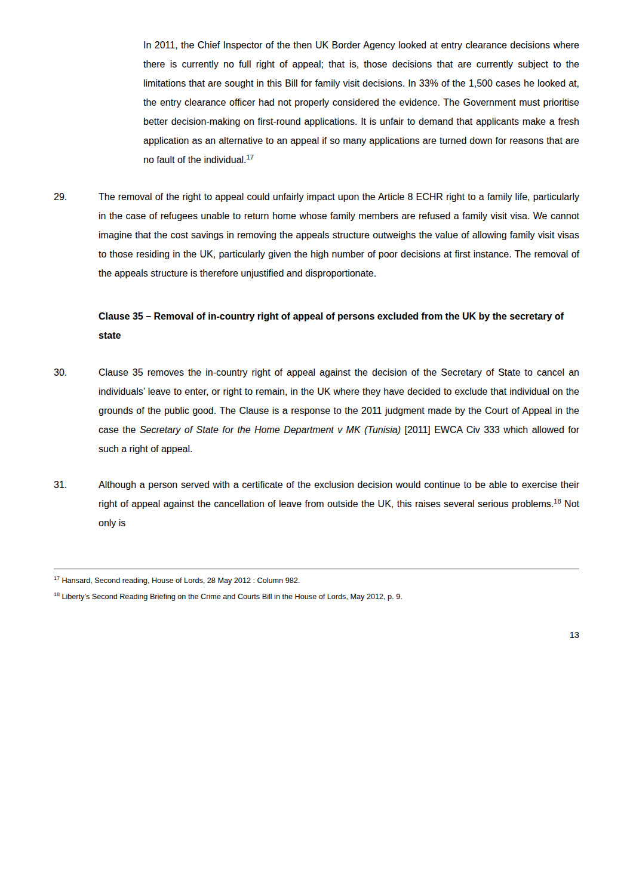In 2011, the Chief Inspector of the then UK Border Agency looked at entry clearance decisions where there is currently no full right of appeal; that is, those decisions that are currently subject to the limitations that are sought in this Bill for family visit decisions. In 33% of the 1,500 cases he looked at, the entry clearance officer had not properly considered the evidence. The Government must prioritise better decision-making on first-round applications. It is unfair to demand that applicants make a fresh application as an alternative to an appeal if so many applications are turned down for reasons that are no fault of the individual.17
29.
The removal of the right to appeal could unfairly impact upon the Article 8 ECHR right to a family life, particularly in the case of refugees unable to return home whose family members are refused a family visit visa. We cannot imagine that the cost savings in removing the appeals structure outweighs the value of allowing family visit visas to those residing in the UK, particularly given the high number of poor decisions at first instance. The removal of the appeals structure is therefore unjustified and disproportionate.
Clause 35 – Removal of in-country right of appeal of persons excluded from the UK by the secretary of state
30.
Clause 35 removes the in-country right of appeal against the decision of the Secretary of State to cancel an individuals’ leave to enter, or right to remain, in the UK where they have decided to exclude that individual on the grounds of the public good. The Clause is a response to the 2011 judgment made by the Court of Appeal in the case the Secretary of State for the Home Department v MK (Tunisia) [2011] EWCA Civ 333 which allowed for such a right of appeal.
31.
Although a person served with a certificate of the exclusion decision would continue to be able to exercise their right of appeal against the cancellation of leave from outside the UK, this raises several serious problems.18 Not only is
17 Hansard, Second reading, House of Lords, 28 May 2012 : Column 982.
18 Liberty’s Second Reading Briefing on the Crime and Courts Bill in the House of Lords, May 2012, p. 9.
13